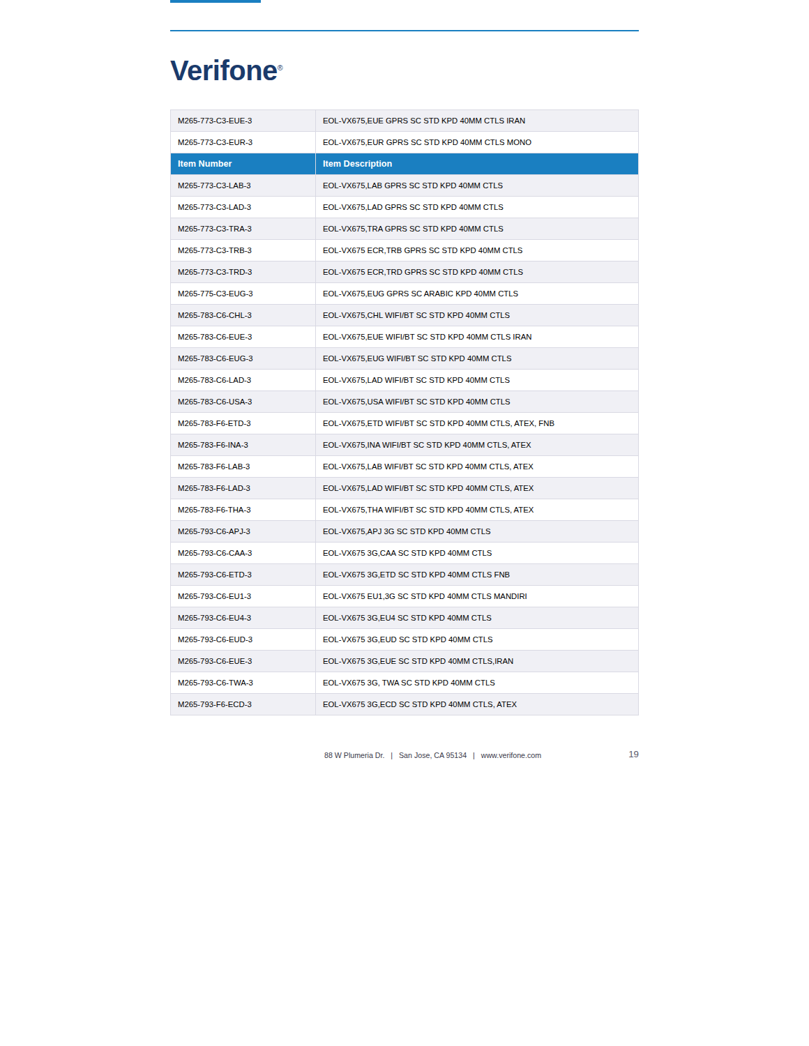Verifone®
| M265-773-C3-EUE-3 | EOL-VX675,EUE GPRS SC STD KPD 40MM CTLS IRAN |
| M265-773-C3-EUR-3 | EOL-VX675,EUR GPRS SC STD KPD 40MM CTLS MONO |
| Item Number | Item Description |
| M265-773-C3-LAB-3 | EOL-VX675,LAB GPRS SC STD KPD 40MM CTLS |
| M265-773-C3-LAD-3 | EOL-VX675,LAD GPRS SC STD KPD 40MM CTLS |
| M265-773-C3-TRA-3 | EOL-VX675,TRA GPRS SC STD KPD 40MM CTLS |
| M265-773-C3-TRB-3 | EOL-VX675 ECR,TRB GPRS SC STD KPD 40MM CTLS |
| M265-773-C3-TRD-3 | EOL-VX675 ECR,TRD GPRS SC STD KPD 40MM CTLS |
| M265-775-C3-EUG-3 | EOL-VX675,EUG GPRS SC ARABIC KPD 40MM CTLS |
| M265-783-C6-CHL-3 | EOL-VX675,CHL WIFI/BT SC STD KPD 40MM CTLS |
| M265-783-C6-EUE-3 | EOL-VX675,EUE WIFI/BT SC STD KPD 40MM CTLS IRAN |
| M265-783-C6-EUG-3 | EOL-VX675,EUG WIFI/BT SC STD KPD 40MM CTLS |
| M265-783-C6-LAD-3 | EOL-VX675,LAD WIFI/BT SC STD KPD 40MM CTLS |
| M265-783-C6-USA-3 | EOL-VX675,USA WIFI/BT SC STD KPD 40MM CTLS |
| M265-783-F6-ETD-3 | EOL-VX675,ETD WIFI/BT SC STD KPD 40MM CTLS, ATEX, FNB |
| M265-783-F6-INA-3 | EOL-VX675,INA WIFI/BT SC STD KPD 40MM CTLS, ATEX |
| M265-783-F6-LAB-3 | EOL-VX675,LAB WIFI/BT SC STD KPD 40MM CTLS, ATEX |
| M265-783-F6-LAD-3 | EOL-VX675,LAD WIFI/BT SC STD KPD 40MM CTLS, ATEX |
| M265-783-F6-THA-3 | EOL-VX675,THA WIFI/BT SC STD KPD 40MM CTLS, ATEX |
| M265-793-C6-APJ-3 | EOL-VX675,APJ 3G SC STD KPD 40MM CTLS |
| M265-793-C6-CAA-3 | EOL-VX675 3G,CAA SC STD KPD 40MM CTLS |
| M265-793-C6-ETD-3 | EOL-VX675 3G,ETD SC STD KPD 40MM CTLS FNB |
| M265-793-C6-EU1-3 | EOL-VX675 EU1,3G SC STD KPD 40MM CTLS MANDIRI |
| M265-793-C6-EU4-3 | EOL-VX675 3G,EU4 SC STD KPD 40MM CTLS |
| M265-793-C6-EUD-3 | EOL-VX675 3G,EUD SC STD KPD 40MM CTLS |
| M265-793-C6-EUE-3 | EOL-VX675 3G,EUE SC STD KPD 40MM CTLS,IRAN |
| M265-793-C6-TWA-3 | EOL-VX675 3G, TWA SC STD KPD 40MM CTLS |
| M265-793-F6-ECD-3 | EOL-VX675 3G,ECD SC STD KPD 40MM CTLS, ATEX |
88 W Plumeria Dr. | San Jose, CA 95134 | www.verifone.com
19